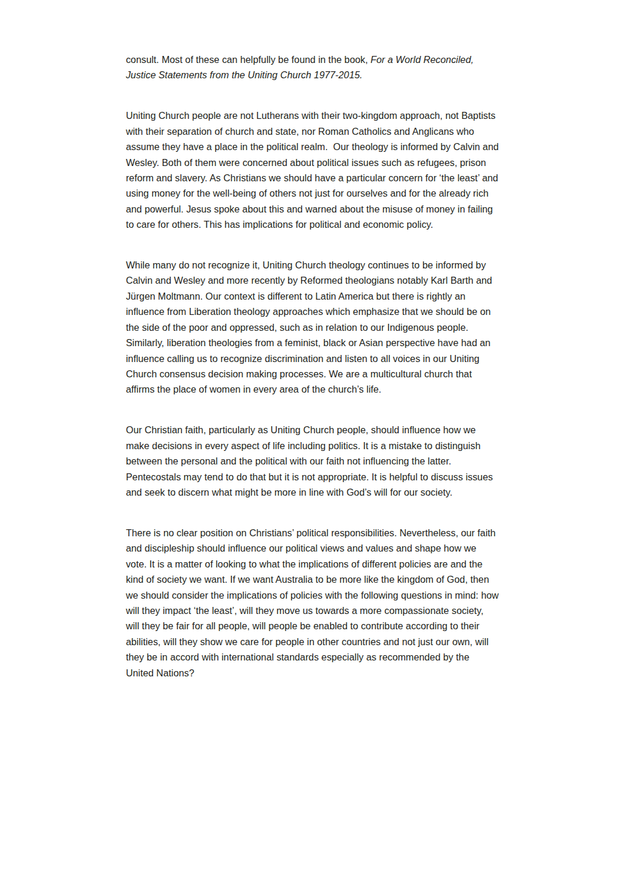consult. Most of these can helpfully be found in the book, For a World Reconciled, Justice Statements from the Uniting Church 1977-2015.
Uniting Church people are not Lutherans with their two-kingdom approach, not Baptists with their separation of church and state, nor Roman Catholics and Anglicans who assume they have a place in the political realm. Our theology is informed by Calvin and Wesley. Both of them were concerned about political issues such as refugees, prison reform and slavery. As Christians we should have a particular concern for ‘the least’ and using money for the well-being of others not just for ourselves and for the already rich and powerful. Jesus spoke about this and warned about the misuse of money in failing to care for others. This has implications for political and economic policy.
While many do not recognize it, Uniting Church theology continues to be informed by Calvin and Wesley and more recently by Reformed theologians notably Karl Barth and Jürgen Moltmann. Our context is different to Latin America but there is rightly an influence from Liberation theology approaches which emphasize that we should be on the side of the poor and oppressed, such as in relation to our Indigenous people. Similarly, liberation theologies from a feminist, black or Asian perspective have had an influence calling us to recognize discrimination and listen to all voices in our Uniting Church consensus decision making processes. We are a multicultural church that affirms the place of women in every area of the church’s life.
Our Christian faith, particularly as Uniting Church people, should influence how we make decisions in every aspect of life including politics. It is a mistake to distinguish between the personal and the political with our faith not influencing the latter. Pentecostals may tend to do that but it is not appropriate. It is helpful to discuss issues and seek to discern what might be more in line with God’s will for our society.
There is no clear position on Christians’ political responsibilities. Nevertheless, our faith and discipleship should influence our political views and values and shape how we vote. It is a matter of looking to what the implications of different policies are and the kind of society we want. If we want Australia to be more like the kingdom of God, then we should consider the implications of policies with the following questions in mind: how will they impact ‘the least’, will they move us towards a more compassionate society, will they be fair for all people, will people be enabled to contribute according to their abilities, will they show we care for people in other countries and not just our own, will they be in accord with international standards especially as recommended by the United Nations?